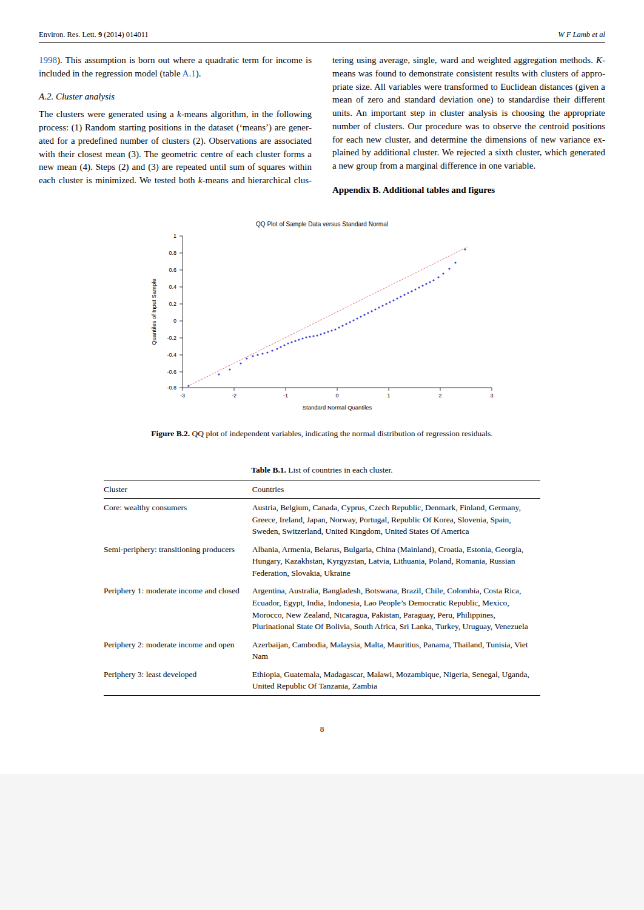Environ. Res. Lett. 9 (2014) 014011
W F Lamb et al
1998). This assumption is born out where a quadratic term for income is included in the regression model (table A.1).
A.2. Cluster analysis
The clusters were generated using a k-means algorithm, in the following process: (1) Random starting positions in the dataset (‘means’) are generated for a predefined number of clusters (2). Observations are associated with their closest mean (3). The geometric centre of each cluster forms a new mean (4). Steps (2) and (3) are repeated until sum of squares within each cluster is minimized. We tested both k-means and hierarchical clustering using average, single, ward and weighted aggregation methods. K-means was found to demonstrate consistent results with clusters of appropriate size. All variables were transformed to Euclidean distances (given a mean of zero and standard deviation one) to standardise their different units. An important step in cluster analysis is choosing the appropriate number of clusters. Our procedure was to observe the centroid positions for each new cluster, and determine the dimensions of new variance explained by additional cluster. We rejected a sixth cluster, which generated a new group from a marginal difference in one variable.
Appendix B. Additional tables and figures
QQ Plot of Sample Data versus Standard Normal 1 0.8 0.6 0.4 0.2 0 -0.2 -0.4 -0.6 -0.8 -3 -2 -1 0 1 2 3 Standard Normal Quantiles Quantiles of Input Sample
Figure B.2. QQ plot of independent variables, indicating the normal distribution of regression residuals.
Table B.1. List of countries in each cluster.
| Cluster | Countries |
| --- | --- |
| Core: wealthy consumers | Austria, Belgium, Canada, Cyprus, Czech Republic, Denmark, Finland, Germany, Greece, Ireland, Japan, Norway, Portugal, Republic Of Korea, Slovenia, Spain, Sweden, Switzerland, United Kingdom, United States Of America |
| Semi-periphery: transitioning producers | Albania, Armenia, Belarus, Bulgaria, China (Mainland), Croatia, Estonia, Georgia, Hungary, Kazakhstan, Kyrgyzstan, Latvia, Lithuania, Poland, Romania, Russian Federation, Slovakia, Ukraine |
| Periphery 1: moderate income and closed | Argentina, Australia, Bangladesh, Botswana, Brazil, Chile, Colombia, Costa Rica, Ecuador, Egypt, India, Indonesia, Lao People’s Democratic Republic, Mexico, Morocco, New Zealand, Nicaragua, Pakistan, Paraguay, Peru, Philippines, Plurinational State Of Bolivia, South Africa, Sri Lanka, Turkey, Uruguay, Venezuela |
| Periphery 2: moderate income and open | Azerbaijan, Cambodia, Malaysia, Malta, Mauritius, Panama, Thailand, Tunisia, Viet Nam |
| Periphery 3: least developed | Ethiopia, Guatemala, Madagascar, Malawi, Mozambique, Nigeria, Senegal, Uganda, United Republic Of Tanzania, Zambia |
8